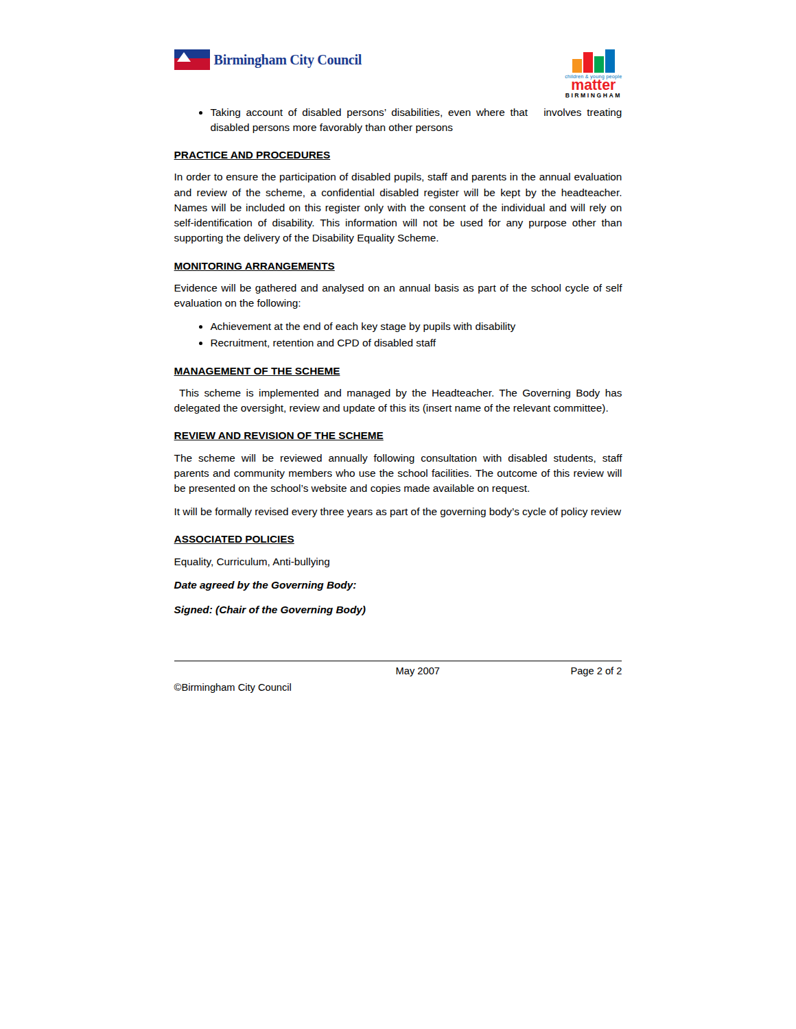Birmingham City Council
children & young people
matter
BIRMINGHAM
Taking account of disabled persons’ disabilities, even where that involves treating disabled persons more favorably than other persons
Practice and Procedures
In order to ensure the participation of disabled pupils, staff and parents in the annual evaluation and review of the scheme, a confidential disabled register will be kept by the headteacher. Names will be included on this register only with the consent of the individual and will rely on self-identification of disability. This information will not be used for any purpose other than supporting the delivery of the Disability Equality Scheme.
Monitoring Arrangements
Evidence will be gathered and analysed on an annual basis as part of the school cycle of self evaluation on the following:
Achievement at the end of each key stage by pupils with disability
Recruitment, retention and CPD of disabled staff
Management of the Scheme
This scheme is implemented and managed by the Headteacher. The Governing Body has delegated the oversight, review and update of this its (insert name of the relevant committee).
Review and Revision of the Scheme
The scheme will be reviewed annually following consultation with disabled students, staff parents and community members who use the school facilities. The outcome of this review will be presented on the school’s website and copies made available on request.
It will be formally revised every three years as part of the governing body’s cycle of policy review
Associated Policies
Equality, Curriculum, Anti-bullying
Date agreed by the Governing Body:
Signed: (Chair of the Governing Body)
May 2007
Page 2 of 2
©Birmingham City Council